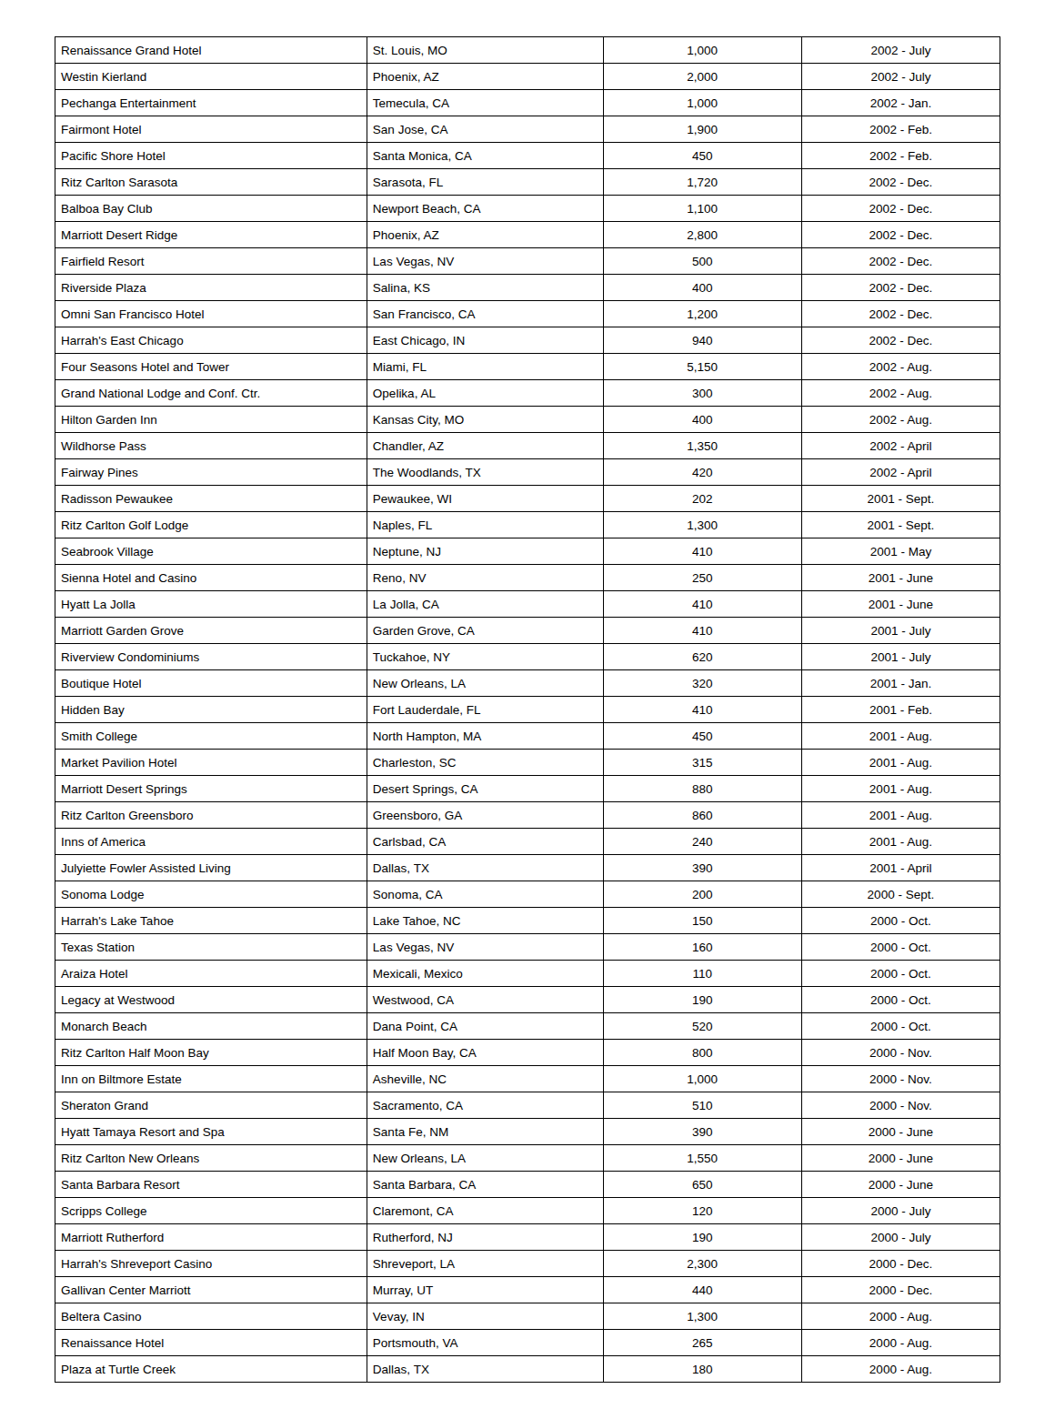| Renaissance Grand Hotel | St. Louis, MO | 1,000 | 2002 - July |
| Westin Kierland | Phoenix, AZ | 2,000 | 2002 - July |
| Pechanga Entertainment | Temecula, CA | 1,000 | 2002 - Jan. |
| Fairmont Hotel | San Jose, CA | 1,900 | 2002 - Feb. |
| Pacific Shore Hotel | Santa Monica, CA | 450 | 2002 - Feb. |
| Ritz Carlton Sarasota | Sarasota, FL | 1,720 | 2002 - Dec. |
| Balboa Bay Club | Newport Beach, CA | 1,100 | 2002 - Dec. |
| Marriott Desert Ridge | Phoenix, AZ | 2,800 | 2002 - Dec. |
| Fairfield Resort | Las Vegas, NV | 500 | 2002 - Dec. |
| Riverside Plaza | Salina, KS | 400 | 2002 - Dec. |
| Omni San Francisco Hotel | San Francisco, CA | 1,200 | 2002 - Dec. |
| Harrah's East Chicago | East Chicago, IN | 940 | 2002 - Dec. |
| Four Seasons Hotel and Tower | Miami, FL | 5,150 | 2002 - Aug. |
| Grand National Lodge and Conf. Ctr. | Opelika, AL | 300 | 2002 - Aug. |
| Hilton Garden Inn | Kansas City, MO | 400 | 2002 - Aug. |
| Wildhorse Pass | Chandler, AZ | 1,350 | 2002 - April |
| Fairway Pines | The Woodlands, TX | 420 | 2002 - April |
| Radisson Pewaukee | Pewaukee, WI | 202 | 2001 - Sept. |
| Ritz Carlton Golf Lodge | Naples, FL | 1,300 | 2001 - Sept. |
| Seabrook Village | Neptune, NJ | 410 | 2001 - May |
| Sienna Hotel and Casino | Reno, NV | 250 | 2001 - June |
| Hyatt La Jolla | La Jolla, CA | 410 | 2001 - June |
| Marriott Garden Grove | Garden Grove, CA | 410 | 2001 - July |
| Riverview Condominiums | Tuckahoe, NY | 620 | 2001 - July |
| Boutique Hotel | New Orleans, LA | 320 | 2001 - Jan. |
| Hidden Bay | Fort Lauderdale, FL | 410 | 2001 - Feb. |
| Smith College | North Hampton, MA | 450 | 2001 - Aug. |
| Market Pavilion Hotel | Charleston, SC | 315 | 2001 - Aug. |
| Marriott Desert Springs | Desert Springs, CA | 880 | 2001 - Aug. |
| Ritz Carlton Greensboro | Greensboro, GA | 860 | 2001 - Aug. |
| Inns of America | Carlsbad, CA | 240 | 2001 - Aug. |
| Julyiette Fowler Assisted Living | Dallas, TX | 390 | 2001 - April |
| Sonoma Lodge | Sonoma, CA | 200 | 2000 - Sept. |
| Harrah's Lake Tahoe | Lake Tahoe, NC | 150 | 2000 - Oct. |
| Texas Station | Las Vegas, NV | 160 | 2000 - Oct. |
| Araiza Hotel | Mexicali, Mexico | 110 | 2000 - Oct. |
| Legacy at Westwood | Westwood, CA | 190 | 2000 - Oct. |
| Monarch Beach | Dana Point, CA | 520 | 2000 - Oct. |
| Ritz Carlton Half Moon Bay | Half Moon Bay, CA | 800 | 2000 - Nov. |
| Inn on Biltmore Estate | Asheville, NC | 1,000 | 2000 - Nov. |
| Sheraton Grand | Sacramento, CA | 510 | 2000 - Nov. |
| Hyatt Tamaya Resort and Spa | Santa Fe, NM | 390 | 2000 - June |
| Ritz Carlton New Orleans | New Orleans, LA | 1,550 | 2000 - June |
| Santa Barbara Resort | Santa Barbara, CA | 650 | 2000 - June |
| Scripps College | Claremont, CA | 120 | 2000 - July |
| Marriott Rutherford | Rutherford, NJ | 190 | 2000 - July |
| Harrah's Shreveport Casino | Shreveport, LA | 2,300 | 2000 - Dec. |
| Gallivan Center Marriott | Murray, UT | 440 | 2000 - Dec. |
| Beltera Casino | Vevay, IN | 1,300 | 2000 - Aug. |
| Renaissance Hotel | Portsmouth, VA | 265 | 2000 - Aug. |
| Plaza at Turtle Creek | Dallas, TX | 180 | 2000 - Aug. |